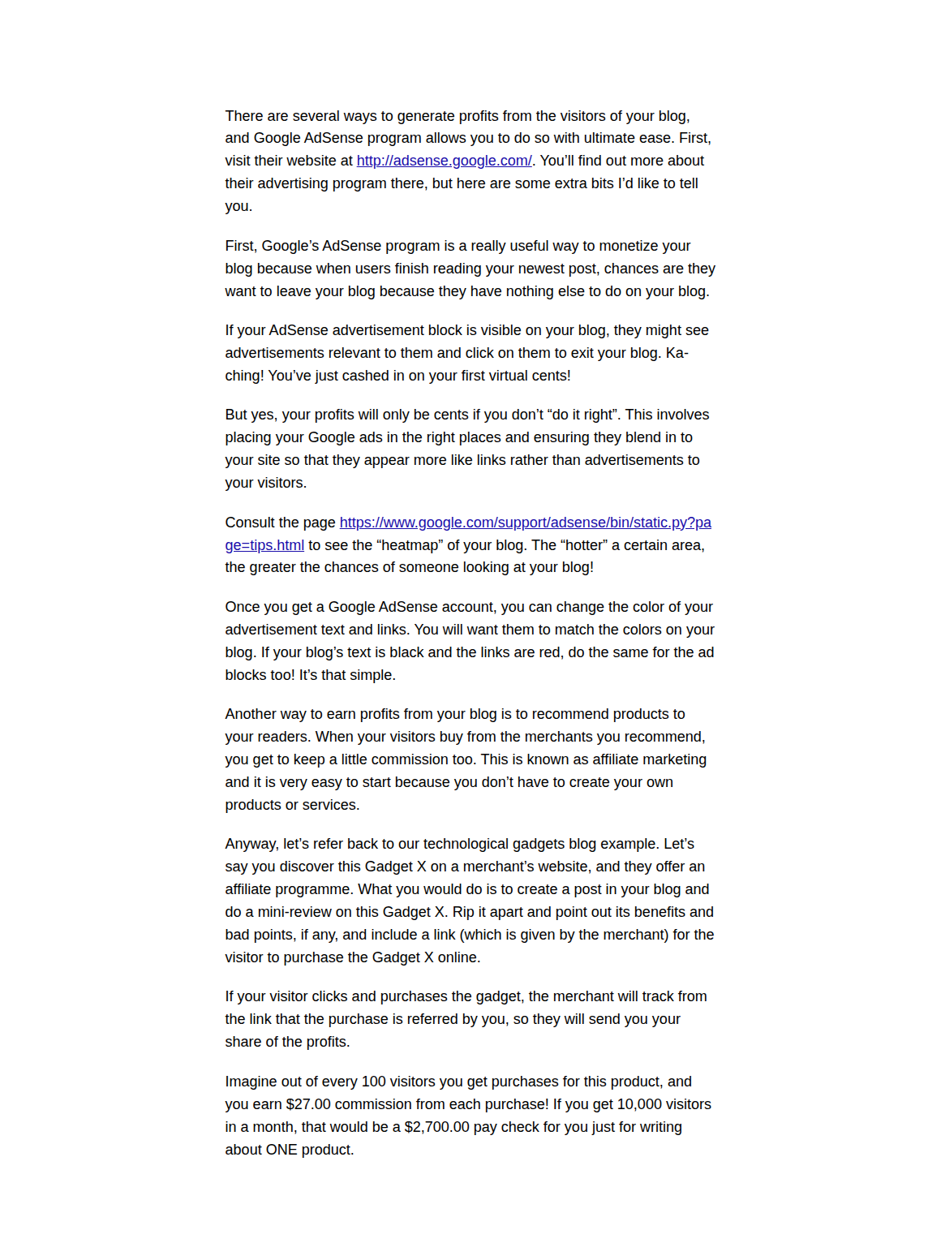There are several ways to generate profits from the visitors of your blog, and Google AdSense program allows you to do so with ultimate ease. First, visit their website at http://adsense.google.com/. You’ll find out more about their advertising program there, but here are some extra bits I’d like to tell you.
First, Google’s AdSense program is a really useful way to monetize your blog because when users finish reading your newest post, chances are they want to leave your blog because they have nothing else to do on your blog.
If your AdSense advertisement block is visible on your blog, they might see advertisements relevant to them and click on them to exit your blog. Ka-ching! You’ve just cashed in on your first virtual cents!
But yes, your profits will only be cents if you don’t “do it right”. This involves placing your Google ads in the right places and ensuring they blend in to your site so that they appear more like links rather than advertisements to your visitors.
Consult the page https://www.google.com/support/adsense/bin/static.py?page=tips.html to see the “heatmap” of your blog. The “hotter” a certain area, the greater the chances of someone looking at your blog!
Once you get a Google AdSense account, you can change the color of your advertisement text and links. You will want them to match the colors on your blog. If your blog’s text is black and the links are red, do the same for the ad blocks too! It’s that simple.
Another way to earn profits from your blog is to recommend products to your readers. When your visitors buy from the merchants you recommend, you get to keep a little commission too. This is known as affiliate marketing and it is very easy to start because you don’t have to create your own products or services.
Anyway, let’s refer back to our technological gadgets blog example. Let’s say you discover this Gadget X on a merchant’s website, and they offer an affiliate programme. What you would do is to create a post in your blog and do a mini-review on this Gadget X. Rip it apart and point out its benefits and bad points, if any, and include a link (which is given by the merchant) for the visitor to purchase the Gadget X online.
If your visitor clicks and purchases the gadget, the merchant will track from the link that the purchase is referred by you, so they will send you your share of the profits.
Imagine out of every 100 visitors you get purchases for this product, and you earn $27.00 commission from each purchase! If you get 10,000 visitors in a month, that would be a $2,700.00 pay check for you just for writing about ONE product.